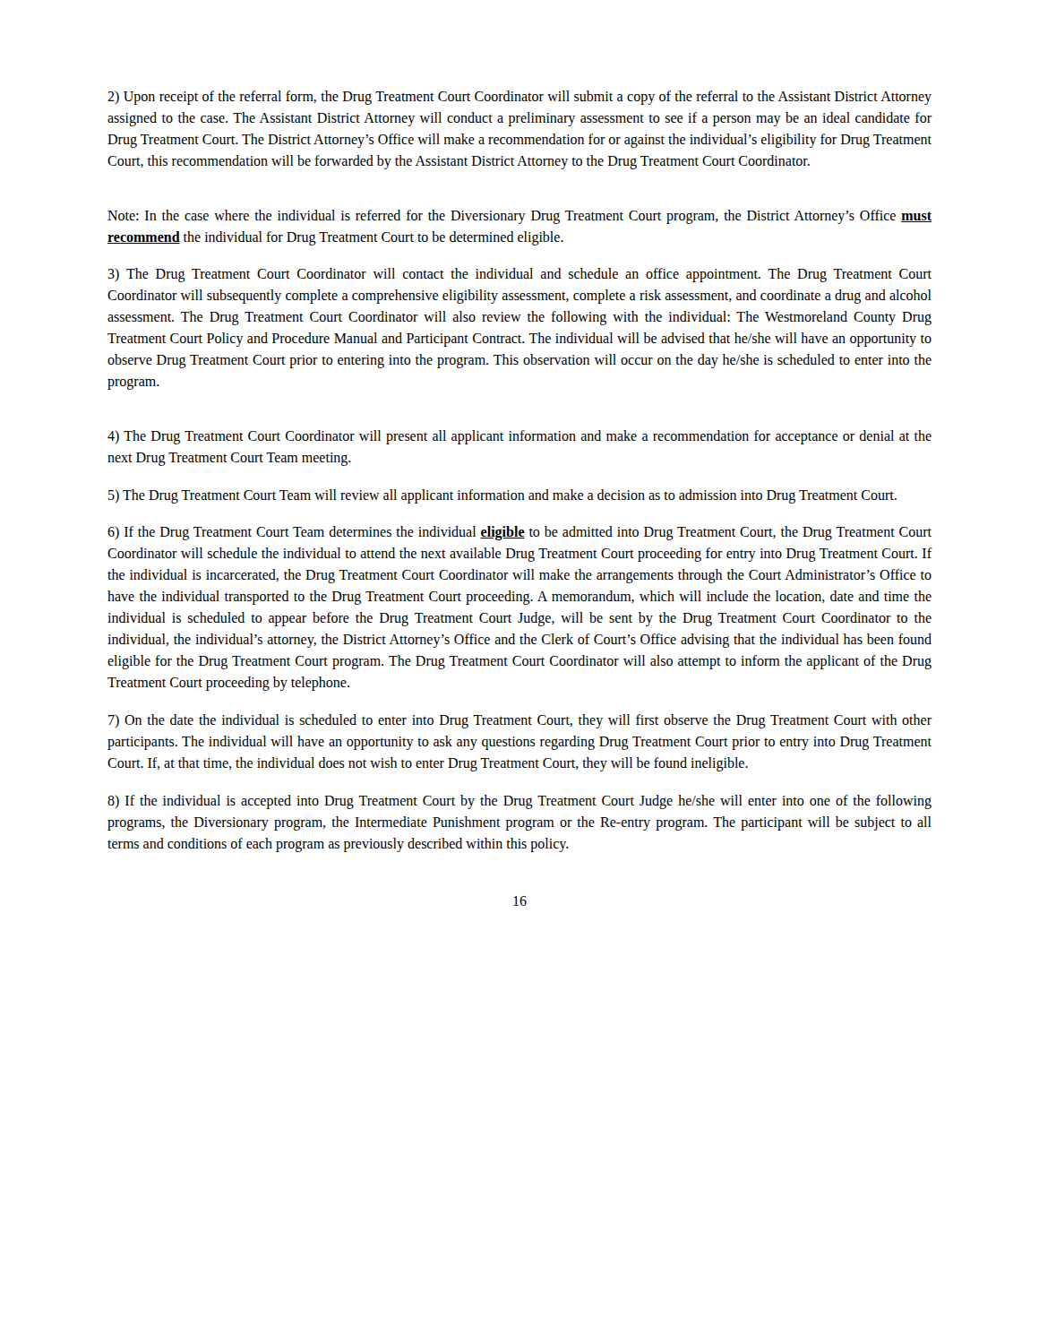2) Upon receipt of the referral form, the Drug Treatment Court Coordinator will submit a copy of the referral to the Assistant District Attorney assigned to the case. The Assistant District Attorney will conduct a preliminary assessment to see if a person may be an ideal candidate for Drug Treatment Court. The District Attorney’s Office will make a recommendation for or against the individual’s eligibility for Drug Treatment Court, this recommendation will be forwarded by the Assistant District Attorney to the Drug Treatment Court Coordinator.
Note: In the case where the individual is referred for the Diversionary Drug Treatment Court program, the District Attorney’s Office must recommend the individual for Drug Treatment Court to be determined eligible.
3) The Drug Treatment Court Coordinator will contact the individual and schedule an office appointment. The Drug Treatment Court Coordinator will subsequently complete a comprehensive eligibility assessment, complete a risk assessment, and coordinate a drug and alcohol assessment. The Drug Treatment Court Coordinator will also review the following with the individual: The Westmoreland County Drug Treatment Court Policy and Procedure Manual and Participant Contract. The individual will be advised that he/she will have an opportunity to observe Drug Treatment Court prior to entering into the program. This observation will occur on the day he/she is scheduled to enter into the program.
4) The Drug Treatment Court Coordinator will present all applicant information and make a recommendation for acceptance or denial at the next Drug Treatment Court Team meeting.
5) The Drug Treatment Court Team will review all applicant information and make a decision as to admission into Drug Treatment Court.
6) If the Drug Treatment Court Team determines the individual eligible to be admitted into Drug Treatment Court, the Drug Treatment Court Coordinator will schedule the individual to attend the next available Drug Treatment Court proceeding for entry into Drug Treatment Court. If the individual is incarcerated, the Drug Treatment Court Coordinator will make the arrangements through the Court Administrator’s Office to have the individual transported to the Drug Treatment Court proceeding. A memorandum, which will include the location, date and time the individual is scheduled to appear before the Drug Treatment Court Judge, will be sent by the Drug Treatment Court Coordinator to the individual, the individual’s attorney, the District Attorney’s Office and the Clerk of Court’s Office advising that the individual has been found eligible for the Drug Treatment Court program. The Drug Treatment Court Coordinator will also attempt to inform the applicant of the Drug Treatment Court proceeding by telephone.
7) On the date the individual is scheduled to enter into Drug Treatment Court, they will first observe the Drug Treatment Court with other participants. The individual will have an opportunity to ask any questions regarding Drug Treatment Court prior to entry into Drug Treatment Court. If, at that time, the individual does not wish to enter Drug Treatment Court, they will be found ineligible.
8) If the individual is accepted into Drug Treatment Court by the Drug Treatment Court Judge he/she will enter into one of the following programs, the Diversionary program, the Intermediate Punishment program or the Re-entry program. The participant will be subject to all terms and conditions of each program as previously described within this policy.
16